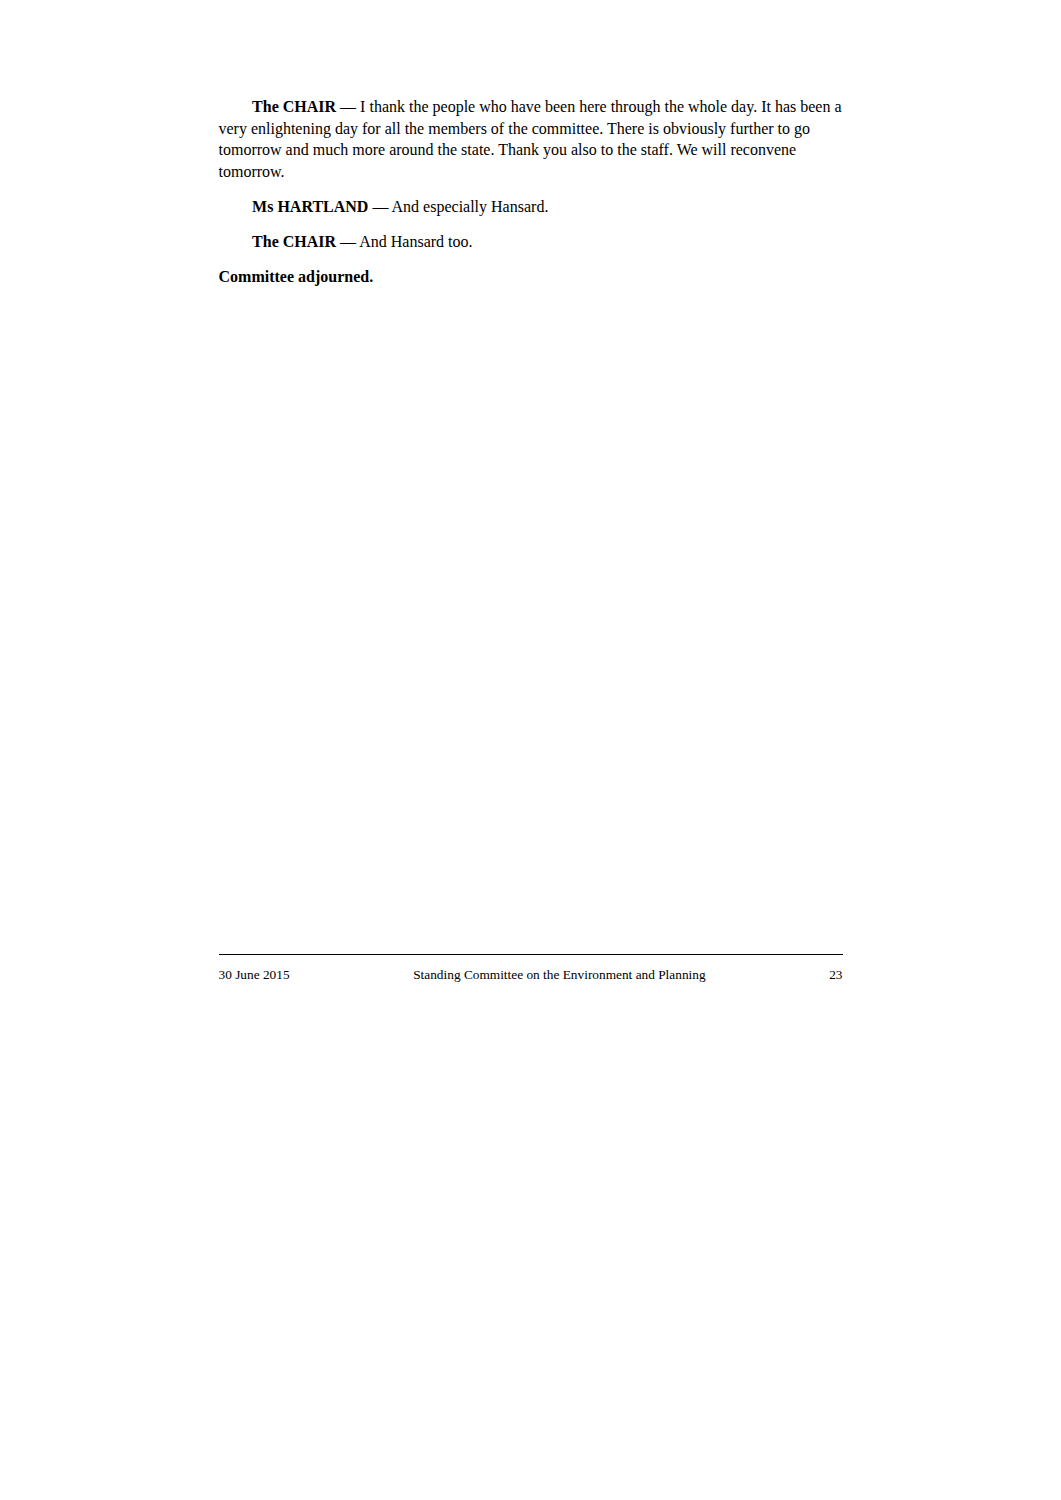The CHAIR — I thank the people who have been here through the whole day. It has been a very enlightening day for all the members of the committee. There is obviously further to go tomorrow and much more around the state. Thank you also to the staff. We will reconvene tomorrow.
Ms HARTLAND — And especially Hansard.
The CHAIR — And Hansard too.
Committee adjourned.
30 June 2015 Standing Committee on the Environment and Planning 23